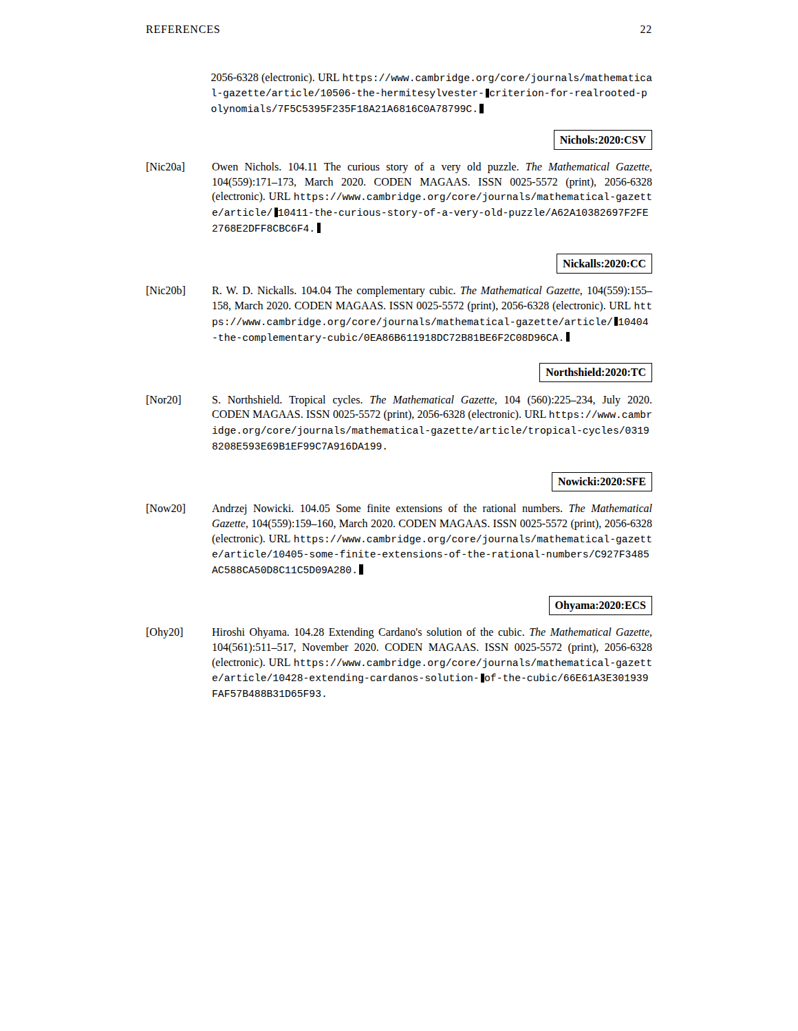REFERENCES 22
2056-6328 (electronic). URL https://www.cambridge.org/core/journals/mathematical-gazette/article/10506-the-hermitesylvester- criterion-for-realrooted-polynomials/7F5C5395F235F18A21A6816C0A78799C.
Nichols:2020:CSV
[Nic20a]
Owen Nichols. 104.11 The curious story of a very old puzzle. The Mathematical Gazette, 104(559):171–173, March 2020. CODEN MAGAAS. ISSN 0025-5572 (print), 2056-6328 (electronic). URL https://www.cambridge.org/core/journals/mathematical-gazette/article/ 10411-the-curious-story-of-a-very-old-puzzle/A62A10382697F2FE2768E2DFF8CBC6F4.
Nickalls:2020:CC
[Nic20b]
R. W. D. Nickalls. 104.04 The complementary cubic. The Mathematical Gazette, 104(559):155–158, March 2020. CODEN MAGAAS. ISSN 0025-5572 (print), 2056-6328 (electronic). URL https://www.cambridge.org/core/journals/mathematical-gazette/article/ 10404-the-complementary-cubic/0EA86B611918DC72B81BE6F2C08D96CA.
Northshield:2020:TC
[Nor20]
S. Northshield. Tropical cycles. The Mathematical Gazette, 104 (560):225–234, July 2020. CODEN MAGAAS. ISSN 0025-5572 (print), 2056-6328 (electronic). URL https://www.cambridge.org/core/journals/mathematical-gazette/article/tropical-cycles/03198208E593E69B1EF99C7A916DA199.
Nowicki:2020:SFE
[Now20]
Andrzej Nowicki. 104.05 Some finite extensions of the rational numbers. The Mathematical Gazette, 104(559):159–160, March 2020. CODEN MAGAAS. ISSN 0025-5572 (print), 2056-6328 (electronic). URL https://www.cambridge.org/core/journals/mathematical-gazette/article/10405-some-finite-extensions-of-the-rational-numbers/C927F3485AC588CA50D8C11C5D09A280.
Ohyama:2020:ECS
[Ohy20]
Hiroshi Ohyama. 104.28 Extending Cardano's solution of the cubic. The Mathematical Gazette, 104(561):511–517, November 2020. CODEN MAGAAS. ISSN 0025-5572 (print), 2056-6328 (electronic). URL https://www.cambridge.org/core/journals/mathematical-gazette/article/10428-extending-cardanos-solution- of-the-cubic/66E61A3E301939FAF57B488B31D65F93.